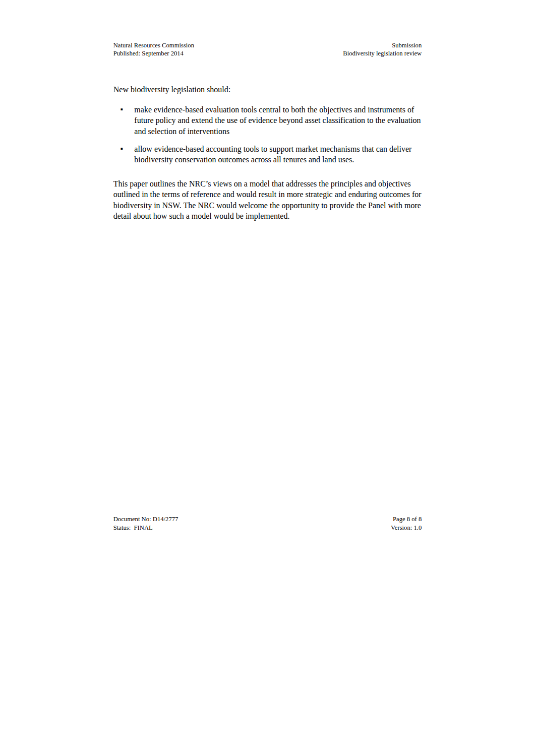| Natural Resources Commission | Submission |
| Published: September 2014 | Biodiversity legislation review |
New biodiversity legislation should:
make evidence-based evaluation tools central to both the objectives and instruments of future policy and extend the use of evidence beyond asset classification to the evaluation and selection of interventions
allow evidence-based accounting tools to support market mechanisms that can deliver biodiversity conservation outcomes across all tenures and land uses.
This paper outlines the NRC’s views on a model that addresses the principles and objectives outlined in the terms of reference and would result in more strategic and enduring outcomes for biodiversity in NSW. The NRC would welcome the opportunity to provide the Panel with more detail about how such a model would be implemented.
| Document No: D14/2777 | Page 8 of 8 |
| Status: FINAL | Version: 1.0 |